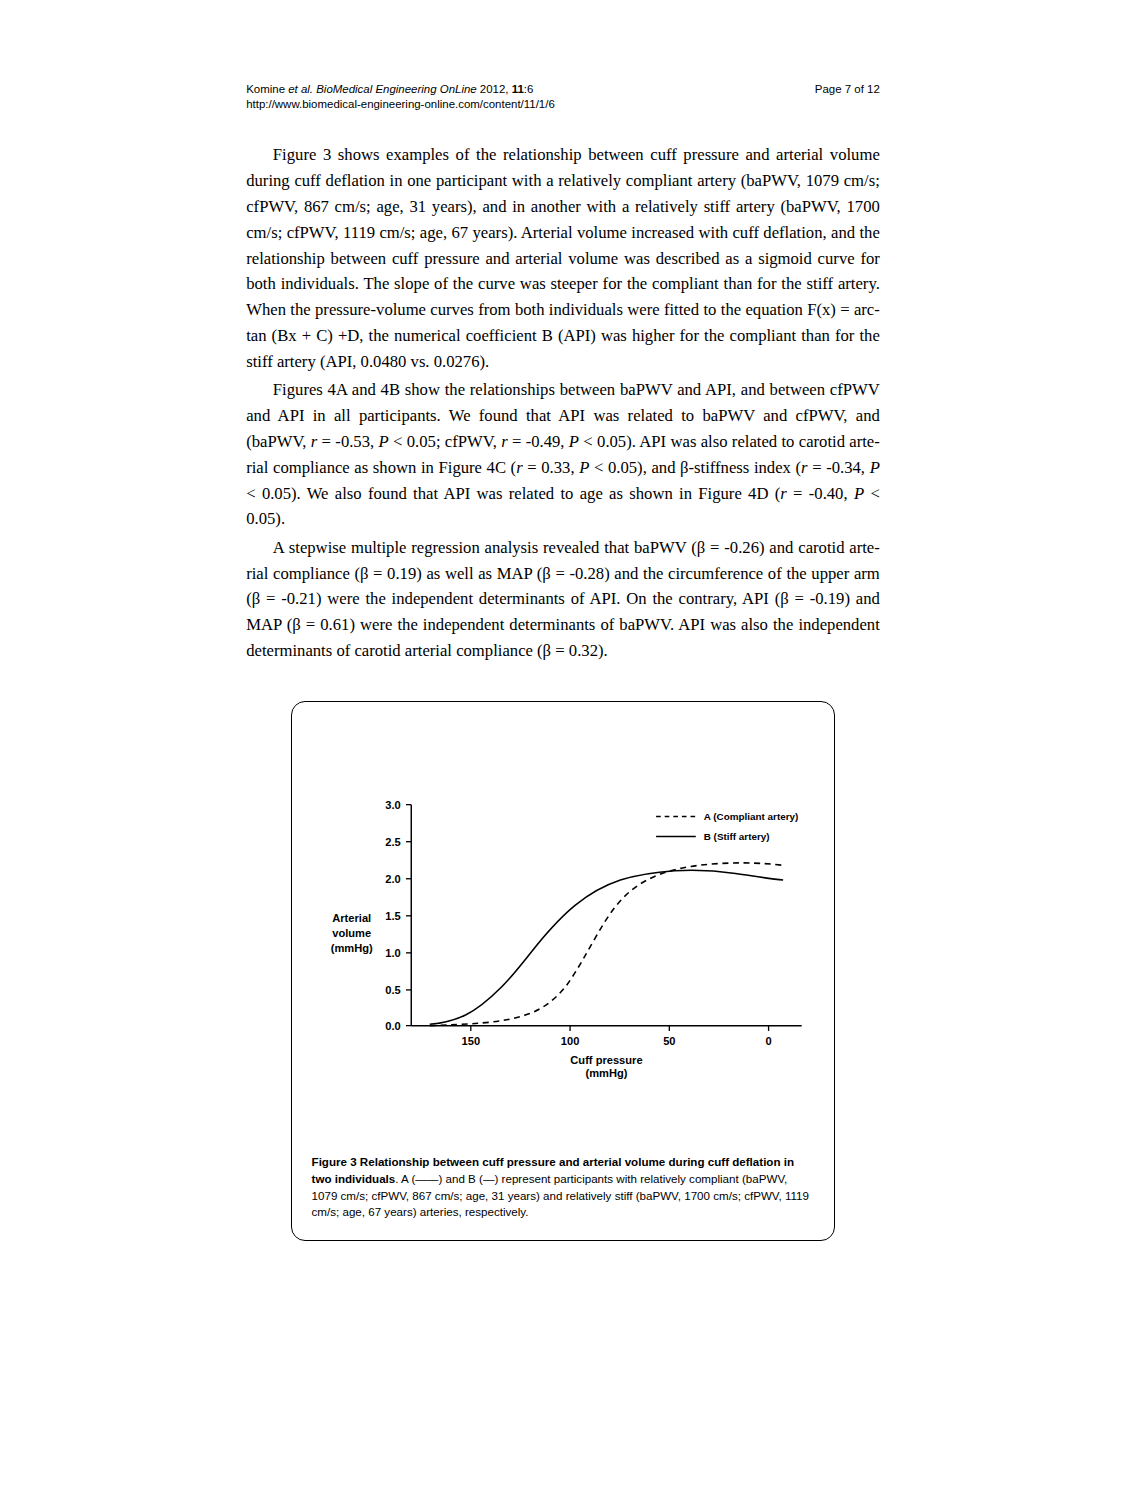Komine et al. BioMedical Engineering OnLine 2012, 11:6 http://www.biomedical-engineering-online.com/content/11/1/6
Page 7 of 12
Figure 3 shows examples of the relationship between cuff pressure and arterial volume during cuff deflation in one participant with a relatively compliant artery (baPWV, 1079 cm/s; cfPWV, 867 cm/s; age, 31 years), and in another with a relatively stiff artery (baPWV, 1700 cm/s; cfPWV, 1119 cm/s; age, 67 years). Arterial volume increased with cuff deflation, and the relationship between cuff pressure and arterial volume was described as a sigmoid curve for both individuals. The slope of the curve was steeper for the compliant than for the stiff artery. When the pressure-volume curves from both individuals were fitted to the equation F(x) = arctan (Bx + C) +D, the numerical coefficient B (API) was higher for the compliant than for the stiff artery (API, 0.0480 vs. 0.0276).
Figures 4A and 4B show the relationships between baPWV and API, and between cfPWV and API in all participants. We found that API was related to baPWV and cfPWV, and (baPWV, r = -0.53, P < 0.05; cfPWV, r = -0.49, P < 0.05). API was also related to carotid arterial compliance as shown in Figure 4C (r = 0.33, P < 0.05), and β-stiffness index (r = -0.34, P < 0.05). We also found that API was related to age as shown in Figure 4D (r = -0.40, P < 0.05).
A stepwise multiple regression analysis revealed that baPWV (β = -0.26) and carotid arterial compliance (β = 0.19) as well as MAP (β = -0.28) and the circumference of the upper arm (β = -0.21) were the independent determinants of API. On the contrary, API (β = -0.19) and MAP (β = 0.61) were the independent determinants of baPWV. API was also the independent determinants of carotid arterial compliance (β = 0.32).
3.0 2.5 2.0 1.5 1.0 0.5 0.0 150 100 50 0 Arterial volume (mmHg) Cuff pressure (mmHg) A (Compliant artery) B (Stiff artery)
Figure 3 Relationship between cuff pressure and arterial volume during cuff deflation in two individuals. A (——) and B (—) represent participants with relatively compliant (baPWV, 1079 cm/s; cfPWV, 867 cm/s; age, 31 years) and relatively stiff (baPWV, 1700 cm/s; cfPWV, 1119 cm/s; age, 67 years) arteries, respectively.